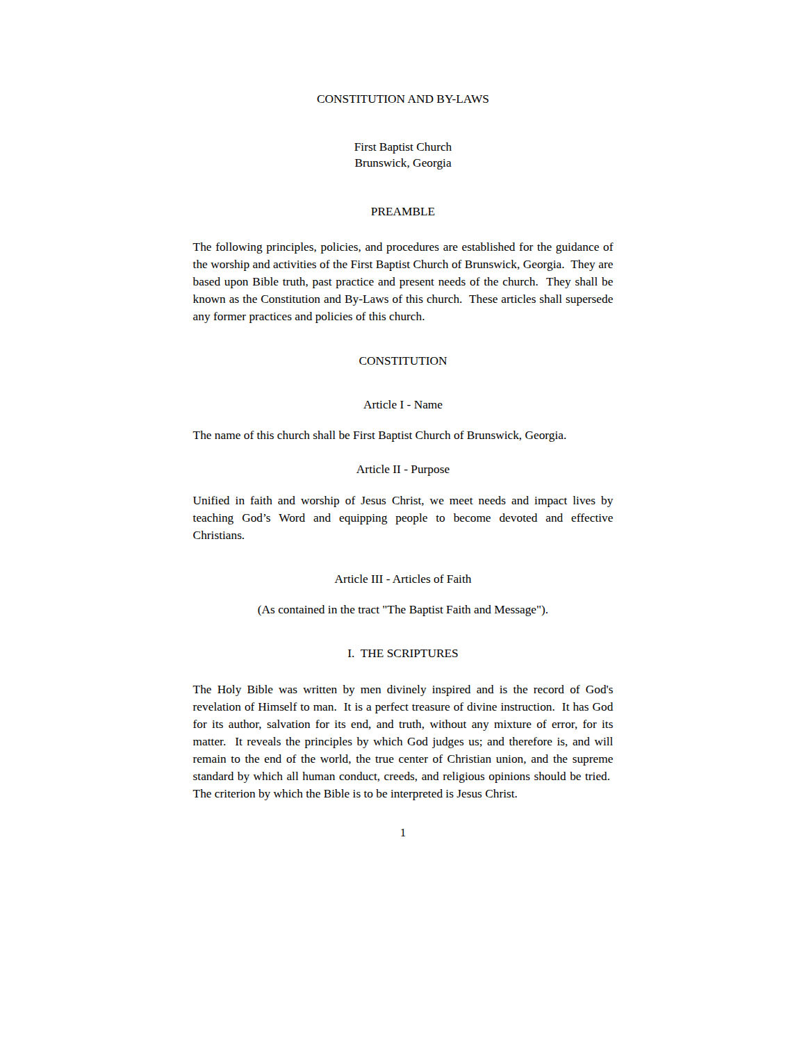CONSTITUTION AND BY-LAWS
First Baptist Church
Brunswick, Georgia
PREAMBLE
The following principles, policies, and procedures are established for the guidance of the worship and activities of the First Baptist Church of Brunswick, Georgia. They are based upon Bible truth, past practice and present needs of the church. They shall be known as the Constitution and By-Laws of this church. These articles shall supersede any former practices and policies of this church.
CONSTITUTION
Article I - Name
The name of this church shall be First Baptist Church of Brunswick, Georgia.
Article II - Purpose
Unified in faith and worship of Jesus Christ, we meet needs and impact lives by teaching God’s Word and equipping people to become devoted and effective Christians.
Article III - Articles of Faith
(As contained in the tract "The Baptist Faith and Message").
I. THE SCRIPTURES
The Holy Bible was written by men divinely inspired and is the record of God's revelation of Himself to man. It is a perfect treasure of divine instruction. It has God for its author, salvation for its end, and truth, without any mixture of error, for its matter. It reveals the principles by which God judges us; and therefore is, and will remain to the end of the world, the true center of Christian union, and the supreme standard by which all human conduct, creeds, and religious opinions should be tried. The criterion by which the Bible is to be interpreted is Jesus Christ.
1